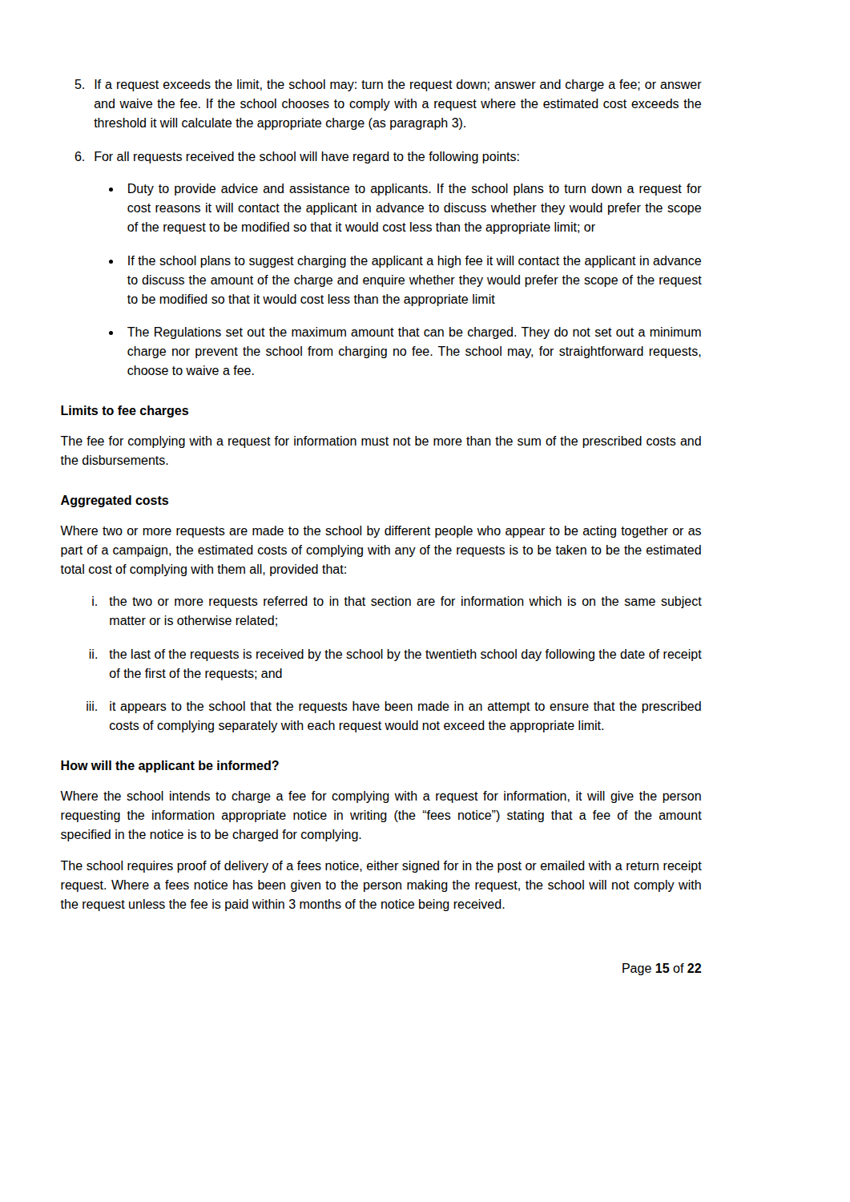If a request exceeds the limit, the school may: turn the request down; answer and charge a fee; or answer and waive the fee. If the school chooses to comply with a request where the estimated cost exceeds the threshold it will calculate the appropriate charge (as paragraph 3).
For all requests received the school will have regard to the following points:
Duty to provide advice and assistance to applicants. If the school plans to turn down a request for cost reasons it will contact the applicant in advance to discuss whether they would prefer the scope of the request to be modified so that it would cost less than the appropriate limit; or
If the school plans to suggest charging the applicant a high fee it will contact the applicant in advance to discuss the amount of the charge and enquire whether they would prefer the scope of the request to be modified so that it would cost less than the appropriate limit
The Regulations set out the maximum amount that can be charged. They do not set out a minimum charge nor prevent the school from charging no fee. The school may, for straightforward requests, choose to waive a fee.
Limits to fee charges
The fee for complying with a request for information must not be more than the sum of the prescribed costs and the disbursements.
Aggregated costs
Where two or more requests are made to the school by different people who appear to be acting together or as part of a campaign, the estimated costs of complying with any of the requests is to be taken to be the estimated total cost of complying with them all, provided that:
the two or more requests referred to in that section are for information which is on the same subject matter or is otherwise related;
the last of the requests is received by the school by the twentieth school day following the date of receipt of the first of the requests; and
it appears to the school that the requests have been made in an attempt to ensure that the prescribed costs of complying separately with each request would not exceed the appropriate limit.
How will the applicant be informed?
Where the school intends to charge a fee for complying with a request for information, it will give the person requesting the information appropriate notice in writing (the “fees notice”) stating that a fee of the amount specified in the notice is to be charged for complying.
The school requires proof of delivery of a fees notice, either signed for in the post or emailed with a return receipt request. Where a fees notice has been given to the person making the request, the school will not comply with the request unless the fee is paid within 3 months of the notice being received.
Page 15 of 22